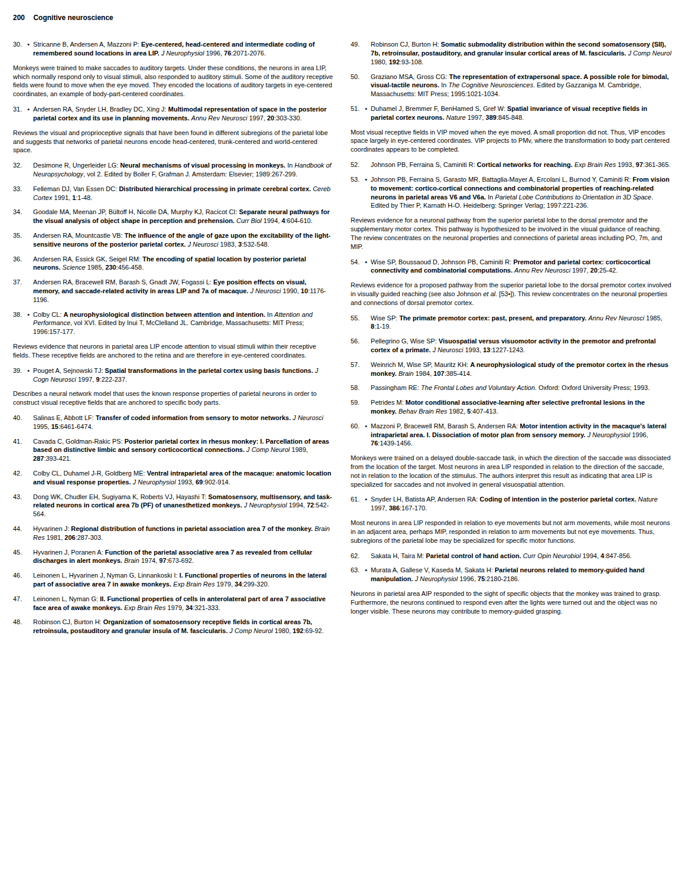200 Cognitive neuroscience
30. • Stricanne B, Andersen A, Mazzoni P: Eye-centered, head-centered and intermediate coding of remembered sound locations in area LIP. J Neurophysiol 1996, 76:2071-2076.
Monkeys were trained to make saccades to auditory targets. Under these conditions, the neurons in area LIP, which normally respond only to visual stimuli, also responded to auditory stimuli. Some of the auditory receptive fields were found to move when the eye moved. They encoded the locations of auditory targets in eye-centered coordinates, an example of body-part-centered coordinates.
31. • Andersen RA, Snyder LH, Bradley DC, Xing J: Multimodal representation of space in the posterior parietal cortex and its use in planning movements. Annu Rev Neurosci 1997, 20:303-330.
Reviews the visual and proprioceptive signals that have been found in different subregions of the parietal lobe and suggests that networks of parietal neurons encode head-centered, trunk-centered and world-centered space.
32. Desimone R, Ungerleider LG: Neural mechanisms of visual processing in monkeys. In Handbook of Neuropsychology, vol 2. Edited by Boller F, Grafman J. Amsterdam: Elsevier; 1989:267-299.
33. Felleman DJ, Van Essen DC: Distributed hierarchical processing in primate cerebral cortex. Cereb Cortex 1991, 1:1-48.
34. Goodale MA, Meenan JP, Bültoff H, Nicolle DA, Murphy KJ, Racicot CI: Separate neural pathways for the visual analysis of object shape in perception and prehension. Curr Biol 1994, 4:604-610.
35. Andersen RA, Mountcastle VB: The influence of the angle of gaze upon the excitability of the light-sensitive neurons of the posterior parietal cortex. J Neurosci 1983, 3:532-548.
36. Andersen RA, Essick GK, Seigel RM: The encoding of spatial location by posterior parietal neurons. Science 1985, 230:456-458.
37. Andersen RA, Bracewell RM, Barash S, Gnadt JW, Fogassi L: Eye position effects on visual, memory, and saccade-related activity in areas LIP and 7a of macaque. J Neurosci 1990, 10:1176-1196.
38. • Colby CL: A neurophysiological distinction between attention and intention. In Attention and Performance, vol XVI. Edited by Inui T, McClelland JL. Cambridge, Massachusetts: MIT Press; 1996:157-177.
Reviews evidence that neurons in parietal area LIP encode attention to visual stimuli within their receptive fields. These receptive fields are anchored to the retina and are therefore in eye-centered coordinates.
39. • Pouget A, Sejnowski TJ: Spatial transformations in the parietal cortex using basis functions. J Cogn Neurosci 1997, 9:222-237.
Describes a neural network model that uses the known response properties of parietal neurons in order to construct visual receptive fields that are anchored to specific body parts.
40. Salinas E, Abbott LF: Transfer of coded information from sensory to motor networks. J Neurosci 1995, 15:6461-6474.
41. Cavada C, Goldman-Rakic PS: Posterior parietal cortex in rhesus monkey: I. Parcellation of areas based on distinctive limbic and sensory corticocortical connections. J Comp Neurol 1989, 287:393-421.
42. Colby CL, Duhamel J-R, Goldberg ME: Ventral intraparietal area of the macaque: anatomic location and visual response properties. J Neurophysiol 1993, 69:902-914.
43. Dong WK, Chudler EH, Sugiyama K, Roberts VJ, Hayashi T: Somatosensory, multisensory, and task-related neurons in cortical area 7b (PF) of unanesthetized monkeys. J Neurophysiol 1994, 72:542-564.
44. Hyvarinen J: Regional distribution of functions in parietal association area 7 of the monkey. Brain Res 1981, 206:287-303.
45. Hyvarinen J, Poranen A: Function of the parietal associative area 7 as revealed from cellular discharges in alert monkeys. Brain 1974, 97:673-692.
46. Leinonen L, Hyvarinen J, Nyman G, Linnankoski I: I. Functional properties of neurons in the lateral part of associative area 7 in awake monkeys. Exp Brain Res 1979, 34:299-320.
47. Leinonen L, Nyman G: II. Functional properties of cells in anterolateral part of area 7 associative face area of awake monkeys. Exp Brain Res 1979, 34:321-333.
48. Robinson CJ, Burton H: Organization of somatosensory receptive fields in cortical areas 7b, retroinsula, postauditory and granular insula of M. fascicularis. J Comp Neurol 1980, 192:69-92.
49. Robinson CJ, Burton H: Somatic submodality distribution within the second somatosensory (SII), 7b, retroinsular, postauditory, and granular insular cortical areas of M. fascicularis. J Comp Neurol 1980, 192:93-108.
50. Graziano MSA, Gross CG: The representation of extrapersonal space. A possible role for bimodal, visual-tactile neurons. In The Cognitive Neurosciences. Edited by Gazzaniga M. Cambridge, Massachusetts: MIT Press; 1995:1021-1034.
51. • Duhamel J, Bremmer F, BenHamed S, Gref W: Spatial invariance of visual receptive fields in parietal cortex neurons. Nature 1997, 389:845-848.
Most visual receptive fields in VIP moved when the eye moved. A small proportion did not. Thus, VIP encodes space largely in eye-centered coordinates. VIP projects to PMv, where the transformation to body part centered coordinates appears to be completed.
52. Johnson PB, Ferraina S, Caminiti R: Cortical networks for reaching. Exp Brain Res 1993, 97:361-365.
53. • Johnson PB, Ferraina S, Garasto MR, Battaglia-Mayer A, Ercolani L, Burnod Y, Caminiti R: From vision to movement: cortico-cortical connections and combinatorial properties of reaching-related neurons in parietal areas V6 and V6a. In Parietal Lobe Contributions to Orientation in 3D Space. Edited by Thier P, Karnath H-O. Heidelberg: Springer Verlag; 1997:221-236.
Reviews evidence for a neuronal pathway from the superior parietal lobe to the dorsal premotor and the supplementary motor cortex. This pathway is hypothesized to be involved in the visual guidance of reaching. The review concentrates on the neuronal properties and connections of parietal areas including PO, 7m, and MIP.
54. • Wise SP, Boussaoud D, Johnson PB, Caminiti R: Premotor and parietal cortex: corticocortical connectivity and combinatorial computations. Annu Rev Neurosci 1997, 20:25-42.
Reviews evidence for a proposed pathway from the superior parietal lobe to the dorsal premotor cortex involved in visually guided reaching (see also Johnson et al. [53•]). This review concentrates on the neuronal properties and connections of dorsal premotor cortex.
55. Wise SP: The primate premotor cortex: past, present, and preparatory. Annu Rev Neurosci 1985, 8:1-19.
56. Pellegrino G, Wise SP: Visuospatial versus visuomotor activity in the premotor and prefrontal cortex of a primate. J Neurosci 1993, 13:1227-1243.
57. Weinrich M, Wise SP, Mauritz KH: A neurophysiological study of the premotor cortex in the rhesus monkey. Brain 1984, 107:385-414.
58. Passingham RE: The Frontal Lobes and Voluntary Action. Oxford: Oxford University Press; 1993.
59. Petrides M: Motor conditional associative-learning after selective prefrontal lesions in the monkey. Behav Brain Res 1982, 5:407-413.
60. • Mazzoni P, Bracewell RM, Barash S, Andersen RA: Motor intention activity in the macaque's lateral intraparietal area. I. Dissociation of motor plan from sensory memory. J Neurophysiol 1996, 76:1439-1456.
Monkeys were trained on a delayed double-saccade task, in which the direction of the saccade was dissociated from the location of the target. Most neurons in area LIP responded in relation to the direction of the saccade, not in relation to the location of the stimulus. The authors interpret this result as indicating that area LIP is specialized for saccades and not involved in general visuospatial attention.
61. • Snyder LH, Batista AP, Andersen RA: Coding of intention in the posterior parietal cortex. Nature 1997, 386:167-170.
Most neurons in area LIP responded in relation to eye movements but not arm movements, while most neurons in an adjacent area, perhaps MIP, responded in relation to arm movements but not eye movements. Thus, subregions of the parietal lobe may be specialized for specific motor functions.
62. Sakata H, Taira M: Parietal control of hand action. Curr Opin Neurobiol 1994, 4:847-856.
63. • Murata A, Gallese V, Kaseda M, Sakata H: Parietal neurons related to memory-guided hand manipulation. J Neurophysiol 1996, 75:2180-2186.
Neurons in parietal area AIP responded to the sight of specific objects that the monkey was trained to grasp. Furthermore, the neurons continued to respond even after the lights were turned out and the object was no longer visible. These neurons may contribute to memory-guided grasping.